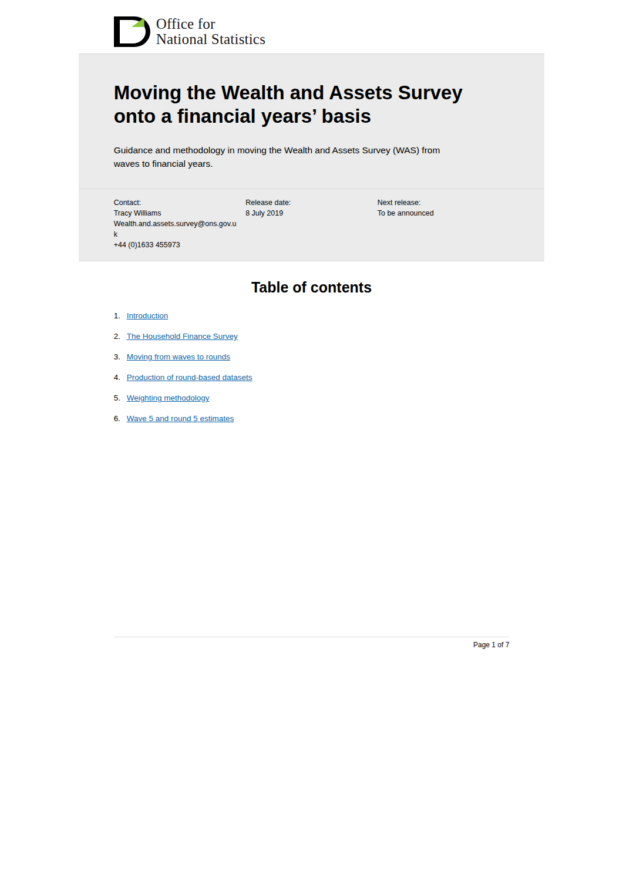Office for National Statistics
Moving the Wealth and Assets Survey onto a financial years’ basis
Guidance and methodology in moving the Wealth and Assets Survey (WAS) from waves to financial years.
Contact: Tracy Williams
Wealth.and.assets.survey@ons.gov.uk
+44 (0)1633 455973
Release date: 8 July 2019
Next release: To be announced
Table of contents
Introduction
The Household Finance Survey
Moving from waves to rounds
Production of round-based datasets
Weighting methodology
Wave 5 and round 5 estimates
Page 1 of 7